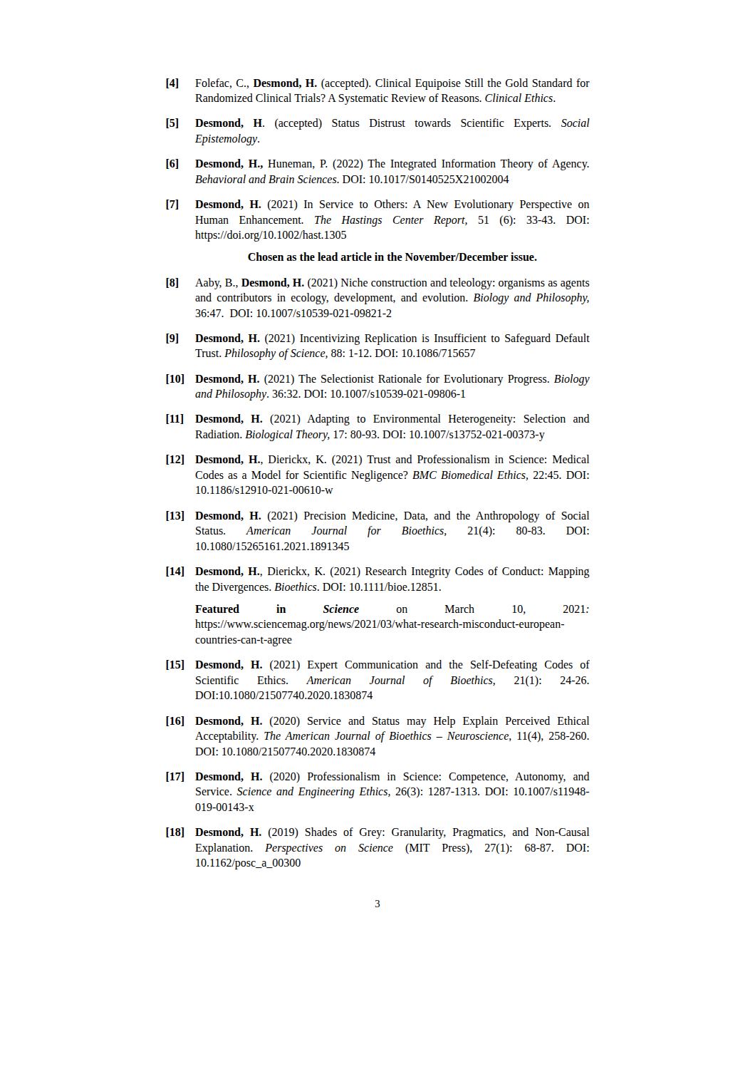[4] Folefac, C., Desmond, H. (accepted). Clinical Equipoise Still the Gold Standard for Randomized Clinical Trials? A Systematic Review of Reasons. Clinical Ethics.
[5] Desmond, H. (accepted) Status Distrust towards Scientific Experts. Social Epistemology.
[6] Desmond, H., Huneman, P. (2022) The Integrated Information Theory of Agency. Behavioral and Brain Sciences. DOI: 10.1017/S0140525X21002004
[7] Desmond, H. (2021) In Service to Others: A New Evolutionary Perspective on Human Enhancement. The Hastings Center Report, 51 (6): 33-43. DOI: https://doi.org/10.1002/hast.1305
Chosen as the lead article in the November/December issue.
[8] Aaby, B., Desmond, H. (2021) Niche construction and teleology: organisms as agents and contributors in ecology, development, and evolution. Biology and Philosophy, 36:47. DOI: 10.1007/s10539-021-09821-2
[9] Desmond, H. (2021) Incentivizing Replication is Insufficient to Safeguard Default Trust. Philosophy of Science, 88: 1-12. DOI: 10.1086/715657
[10] Desmond, H. (2021) The Selectionist Rationale for Evolutionary Progress. Biology and Philosophy. 36:32. DOI: 10.1007/s10539-021-09806-1
[11] Desmond, H. (2021) Adapting to Environmental Heterogeneity: Selection and Radiation. Biological Theory, 17: 80-93. DOI: 10.1007/s13752-021-00373-y
[12] Desmond, H., Dierickx, K. (2021) Trust and Professionalism in Science: Medical Codes as a Model for Scientific Negligence? BMC Biomedical Ethics, 22:45. DOI: 10.1186/s12910-021-00610-w
[13] Desmond, H. (2021) Precision Medicine, Data, and the Anthropology of Social Status. American Journal for Bioethics, 21(4): 80-83. DOI: 10.1080/15265161.2021.1891345
[14] Desmond, H., Dierickx, K. (2021) Research Integrity Codes of Conduct: Mapping the Divergences. Bioethics. DOI: 10.1111/bioe.12851.
Featured in Science on March 10, 2021: https://www.sciencemag.org/news/2021/03/what-research-misconduct-european-countries-can-t-agree
[15] Desmond, H. (2021) Expert Communication and the Self-Defeating Codes of Scientific Ethics. American Journal of Bioethics, 21(1): 24-26. DOI:10.1080/21507740.2020.1830874
[16] Desmond, H. (2020) Service and Status may Help Explain Perceived Ethical Acceptability. The American Journal of Bioethics – Neuroscience, 11(4), 258-260. DOI: 10.1080/21507740.2020.1830874
[17] Desmond, H. (2020) Professionalism in Science: Competence, Autonomy, and Service. Science and Engineering Ethics, 26(3): 1287-1313. DOI: 10.1007/s11948-019-00143-x
[18] Desmond, H. (2019) Shades of Grey: Granularity, Pragmatics, and Non-Causal Explanation. Perspectives on Science (MIT Press), 27(1): 68-87. DOI: 10.1162/posc_a_00300
3